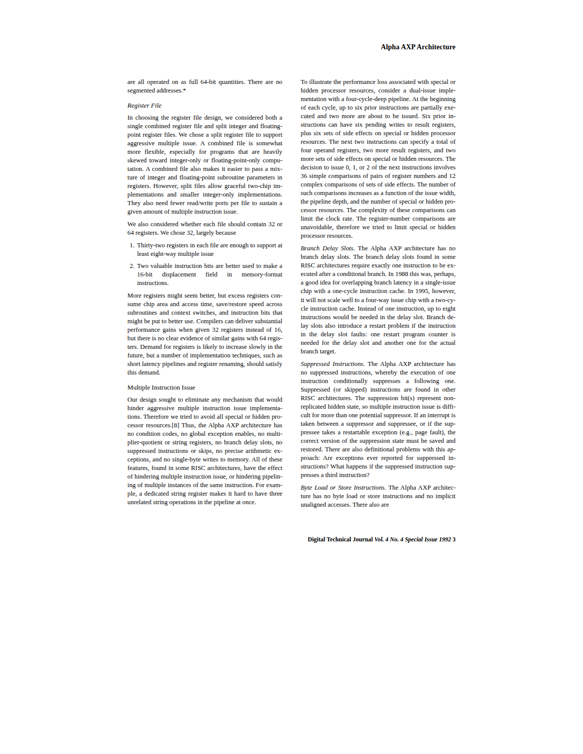Alpha AXP Architecture
are all operated on as full 64-bit quantities. There are no segmented addresses.*
Register File
In choosing the register file design, we considered both a single combined register file and split integer and floating-point register files. We chose a split register file to support aggressive multiple issue. A combined file is somewhat more flexible, especially for programs that are heavily skewed toward integer-only or floating-point-only computation. A combined file also makes it easier to pass a mixture of integer and floating-point subroutine parameters in registers. However, split files allow graceful two-chip implementations and smaller integer-only implementations. They also need fewer read/write ports per file to sustain a given amount of multiple instruction issue.
We also considered whether each file should contain 32 or 64 registers. We chose 32, largely because
Thirty-two registers in each file are enough to support at least eight-way multiple issue
Two valuable instruction bits are better used to make a 16-bit displacement field in memory-format instructions.
More registers might seem better, but excess registers consume chip area and access time, save/restore speed across subroutines and context switches, and instruction bits that might be put to better use. Compilers can deliver substantial performance gains when given 32 registers instead of 16, but there is no clear evidence of similar gains with 64 registers. Demand for registers is likely to increase slowly in the future, but a number of implementation techniques, such as short latency pipelines and register renaming, should satisfy this demand.
Multiple Instruction Issue
Our design sought to eliminate any mechanism that would hinder aggressive multiple instruction issue implementations. Therefore we tried to avoid all special or hidden processor resources.[8] Thus, the Alpha AXP architecture has no condition codes, no global exception enables, no multiplier-quotient or string registers, no branch delay slots, no suppressed instructions or skips, no precise arithmetic exceptions, and no single-byte writes to memory. All of these features, found in some RISC architectures, have the effect of hindering multiple instruction issue, or hindering pipelining of multiple instances of the same instruction. For example, a dedicated string register makes it hard to have three unrelated string operations in the pipeline at once.
To illustrate the performance loss associated with special or hidden processor resources, consider a dual-issue implementation with a four-cycle-deep pipeline. At the beginning of each cycle, up to six prior instructions are partially executed and two more are about to be issued. Six prior instructions can have six pending writes to result registers, plus six sets of side effects on special or hidden processor resources. The next two instructions can specify a total of four operand registers, two more result registers, and two more sets of side effects on special or hidden resources. The decision to issue 0, 1, or 2 of the next instructions involves 36 simple comparisons of pairs of register numbers and 12 complex comparisons of sets of side effects. The number of such comparisons increases as a function of the issue width, the pipeline depth, and the number of special or hidden processor resources. The complexity of these comparisons can limit the clock rate. The register-number comparisons are unavoidable, therefore we tried to limit special or hidden processor resources.
Branch Delay Slots. The Alpha AXP architecture has no branch delay slots. The branch delay slots found in some RISC architectures require exactly one instruction to be executed after a conditional branch. In 1988 this was, perhaps, a good idea for overlapping branch latency in a single-issue chip with a one-cycle instruction cache. In 1995, however, it will not scale well to a four-way issue chip with a two-cycle instruction cache. Instead of one instruction, up to eight instructions would be needed in the delay slot. Branch delay slots also introduce a restart problem if the instruction in the delay slot faults: one restart program counter is needed for the delay slot and another one for the actual branch target.
Suppressed Instructions. The Alpha AXP architecture has no suppressed instructions, whereby the execution of one instruction conditionally suppresses a following one. Suppressed (or skipped) instructions are found in other RISC architectures. The suppression bit(s) represent nonreplicated hidden state, so multiple instruction issue is difficult for more than one potential suppressor. If an interrupt is taken between a suppressor and suppressee, or if the suppressee takes a restartable exception (e.g., page fault), the correct version of the suppression state must be saved and restored. There are also definitional problems with this approach: Are exceptions ever reported for suppressed instructions? What happens if the suppressed instruction suppresses a third instruction?
Byte Load or Store Instructions. The Alpha AXP architecture has no byte load or store instructions and no implicit unaligned accesses. There also are
Digital Technical Journal Vol. 4 No. 4 Special Issue 1992 3